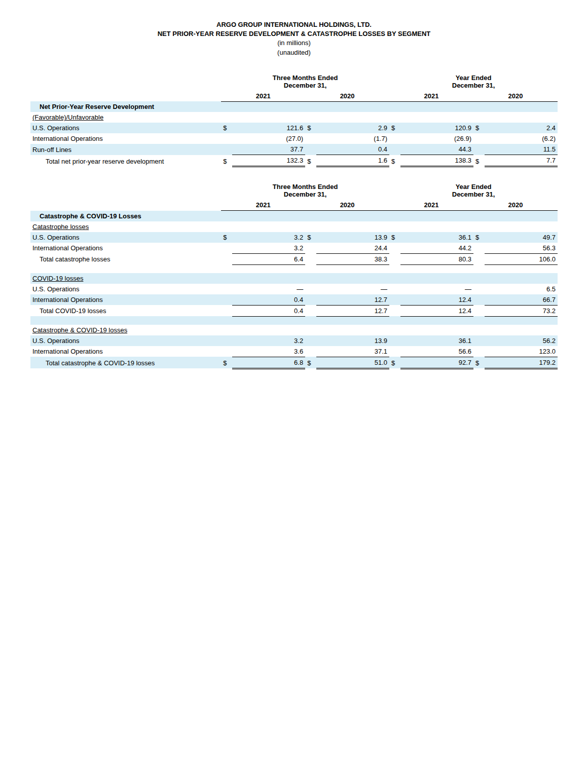ARGO GROUP INTERNATIONAL HOLDINGS, LTD.
NET PRIOR-YEAR RESERVE DEVELOPMENT & CATASTROPHE LOSSES BY SEGMENT
(in millions)
(unaudited)
| | Three Months Ended December 31, | Year Ended December 31, |
| | 2021 | 2020 | 2021 | 2020 |
| Net Prior-Year Reserve Development | | | | |
| (Favorable)/Unfavorable | | | | |
| U.S. Operations | $ | 121.6 | $ | 2.9 | $ | 120.9 | $ | 2.4 |
| International Operations | | (27.0) | | (1.7) | | (26.9) | | (6.2) |
| Run-off Lines | | 37.7 | | 0.4 | | 44.3 | | 11.5 |
| Total net prior-year reserve development | $ | 132.3 | $ | 1.6 | $ | 138.3 | $ | 7.7 |
| | Three Months Ended December 31, | Year Ended December 31, |
| | 2021 | 2020 | 2021 | 2020 |
| Catastrophe & COVID-19 Losses | | | | |
| Catastrophe losses | | | | |
| U.S. Operations | $ | 3.2 | $ | 13.9 | $ | 36.1 | $ | 49.7 |
| International Operations | | 3.2 | | 24.4 | | 44.2 | | 56.3 |
| Total catastrophe losses | | 6.4 | | 38.3 | | 80.3 | | 106.0 |
| COVID-19 losses | | | | |
| U.S. Operations | | — | | — | | — | | 6.5 |
| International Operations | | 0.4 | | 12.7 | | 12.4 | | 66.7 |
| Total COVID-19 losses | | 0.4 | | 12.7 | | 12.4 | | 73.2 |
| Catastrophe & COVID-19 losses | | | | |
| U.S. Operations | | 3.2 | | 13.9 | | 36.1 | | 56.2 |
| International Operations | | 3.6 | | 37.1 | | 56.6 | | 123.0 |
| Total catastrophe & COVID-19 losses | $ | 6.8 | $ | 51.0 | $ | 92.7 | $ | 179.2 |